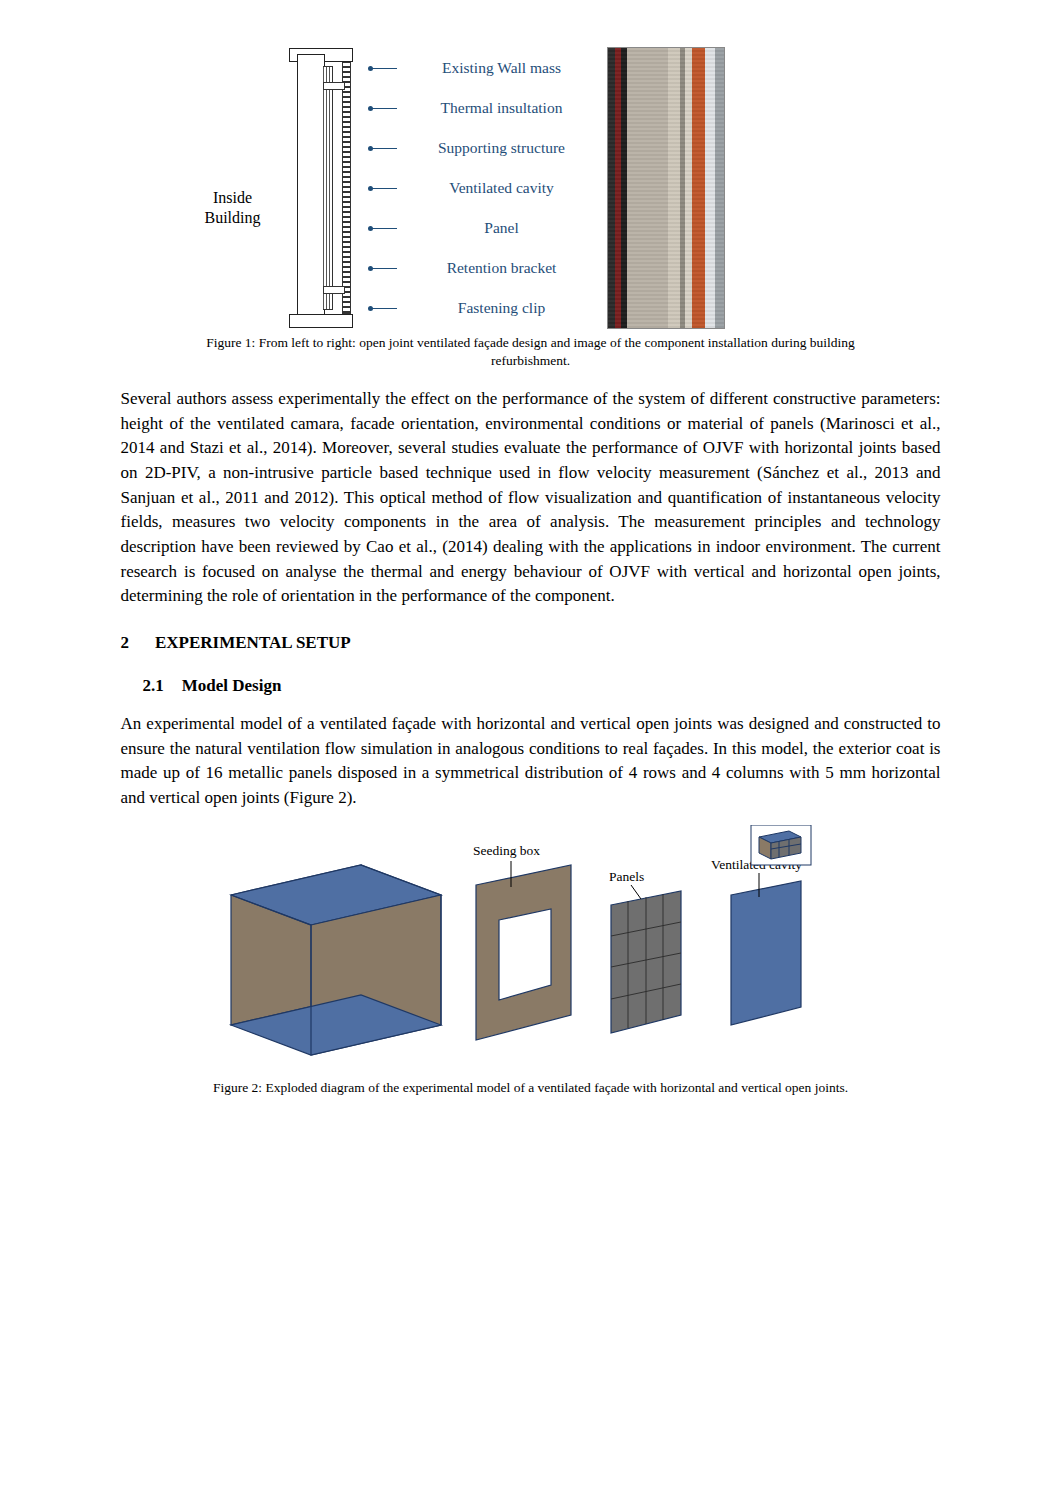Existing Wall mass
Thermal insultation
Supporting structure
Ventilated cavity
Panel
Retention bracket
Fastening clip
Inside
Building
Figure 1: From left to right: open joint ventilated façade design and image of the component installation during building refurbishment.
Several authors assess experimentally the effect on the performance of the system of different constructive parameters: height of the ventilated camara, facade orientation, environmental conditions or material of panels (Marinosci et al., 2014 and Stazi et al., 2014). Moreover, several studies evaluate the performance of OJVF with horizontal joints based on 2D-PIV, a non-intrusive particle based technique used in flow velocity measurement (Sánchez et al., 2013 and Sanjuan et al., 2011 and 2012). This optical method of flow visualization and quantification of instantaneous velocity fields, measures two velocity components in the area of analysis. The measurement principles and technology description have been reviewed by Cao et al., (2014) dealing with the applications in indoor environment. The current research is focused on analyse the thermal and energy behaviour of OJVF with vertical and horizontal open joints, determining the role of orientation in the performance of the component.
2 EXPERIMENTAL SETUP
2.1 Model Design
An experimental model of a ventilated façade with horizontal and vertical open joints was designed and constructed to ensure the natural ventilation flow simulation in analogous conditions to real façades. In this model, the exterior coat is made up of 16 metallic panels disposed in a symmetrical distribution of 4 rows and 4 columns with 5 mm horizontal and vertical open joints (Figure 2).
Seeding box Panels Ventilated cavity
Figure 2: Exploded diagram of the experimental model of a ventilated façade with horizontal and vertical open joints.